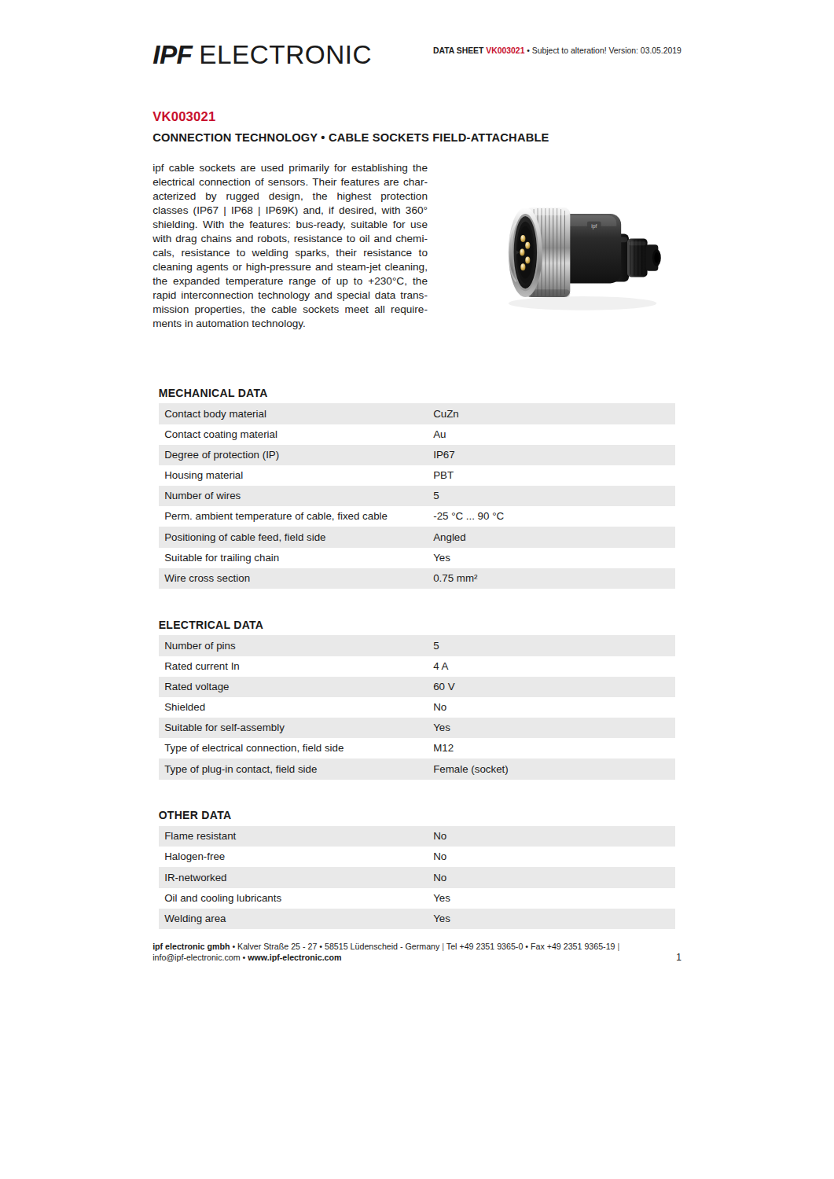IPF ELECTRONIC
DATA SHEET VK003021 • Subject to alteration! Version: 03.05.2019
VK003021
Connection technology • Cable sockets field-attachable
ipf cable sockets are used primarily for establishing the electrical connection of sensors. Their features are characterized by rugged design, the highest protection classes (IP67 | IP68 | IP69K) and, if desired, with 360° shielding. With the features: bus-ready, suitable for use with drag chains and robots, resistance to oil and chemicals, resistance to welding sparks, their resistance to cleaning agents or high-pressure and steam-jet cleaning, the expanded temperature range of up to +230°C, the rapid interconnection technology and special data transmission properties, the cable sockets meet all requirements in automation technology.
ipf
Mechanical data
| Contact body material | CuZn |
| Contact coating material | Au |
| Degree of protection (IP) | IP67 |
| Housing material | PBT |
| Number of wires | 5 |
| Perm. ambient temperature of cable, fixed cable | -25 °C ... 90 °C |
| Positioning of cable feed, field side | Angled |
| Suitable for trailing chain | Yes |
| Wire cross section | 0.75 mm² |
Electrical data
| Number of pins | 5 |
| Rated current In | 4 A |
| Rated voltage | 60 V |
| Shielded | No |
| Suitable for self-assembly | Yes |
| Type of electrical connection, field side | M12 |
| Type of plug-in contact, field side | Female (socket) |
Other data
| Flame resistant | No |
| Halogen-free | No |
| IR-networked | No |
| Oil and cooling lubricants | Yes |
| Welding area | Yes |
ipf electronic gmbh • Kalver Straße 25 - 27 • 58515 Lüdenscheid - Germany | Tel +49 2351 9365-0 • Fax +49 2351 9365-19 |
info@ipf-electronic.com • www.ipf-electronic.com
1